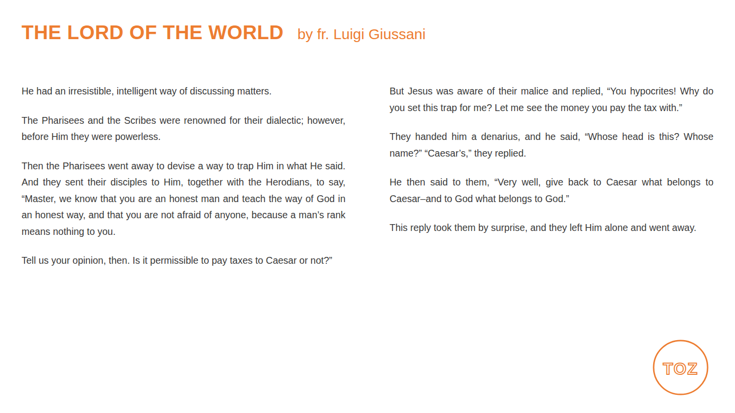The Lord of the World
by fr. Luigi Giussani
He had an irresistible, intelligent way of discussing matters.
The Pharisees and the Scribes were renowned for their dialectic; however, before Him they were powerless.
Then the Pharisees went away to devise a way to trap Him in what He said. And they sent their disciples to Him, together with the Herodians, to say, “Master, we know that you are an honest man and teach the way of God in an honest way, and that you are not afraid of anyone, because a man’s rank means nothing to you.
Tell us your opinion, then. Is it permissible to pay taxes to Caesar or not?”
But Jesus was aware of their malice and replied, “You hypocrites! Why do you set this trap for me? Let me see the money you pay the tax with.”
They handed him a denarius, and he said, “Whose head is this? Whose name?” “Caesar’s,” they replied.
He then said to them, “Very well, give back to Caesar what belongs to Caesar–and to God what belongs to God.”
This reply took them by surprise, and they left Him alone and went away.
TOZ